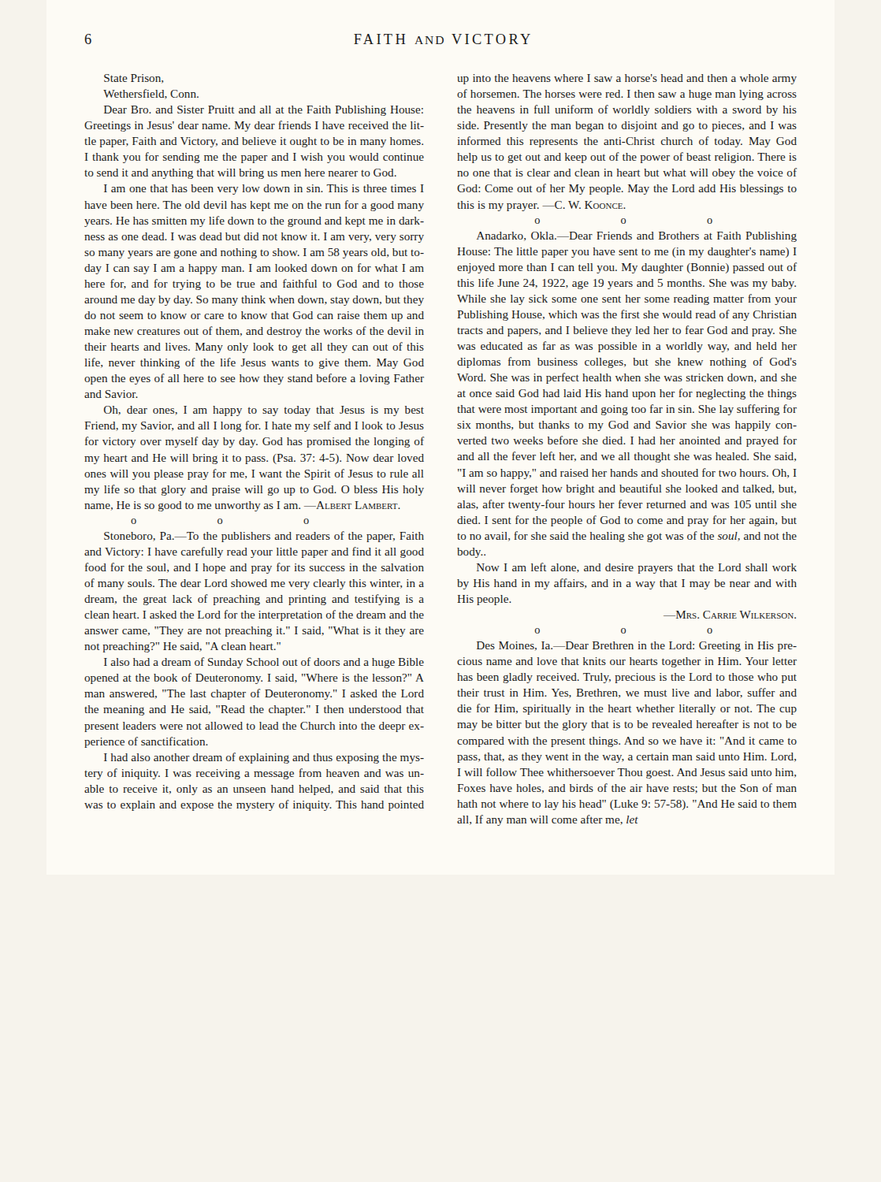6
FAITH AND VICTORY
State Prison,
Wethersfield, Conn.
Dear Bro. and Sister Pruitt and all at the Faith Publishing House: Greetings in Jesus' dear name. My dear friends I have received the little paper, Faith and Victory, and believe it ought to be in many homes. I thank you for sending me the paper and I wish you would continue to send it and anything that will bring us men here nearer to God.
I am one that has been very low down in sin. This is three times I have been here. The old devil has kept me on the run for a good many years. He has smitten my life down to the ground and kept me in darkness as one dead. I was dead but did not know it. I am very, very sorry so many years are gone and nothing to show. I am 58 years old, but today I can say I am a happy man. I am looked down on for what I am here for, and for trying to be true and faithful to God and to those around me day by day. So many think when down, stay down, but they do not seem to know or care to know that God can raise them up and make new creatures out of them, and destroy the works of the devil in their hearts and lives. Many only look to get all they can out of this life, never thinking of the life Jesus wants to give them. May God open the eyes of all here to see how they stand before a loving Father and Savior.
Oh, dear ones, I am happy to say today that Jesus is my best Friend, my Savior, and all I long for. I hate my self and I look to Jesus for victory over myself day by day. God has promised the longing of my heart and He will bring it to pass. (Psa. 37: 4-5). Now dear loved ones will you please pray for me, I want the Spirit of Jesus to rule all my life so that glory and praise will go up to God. O bless His holy name, He is so good to me unworthy as I am. —Albert Lambert.
o o o
Stoneboro, Pa.—To the publishers and readers of the paper, Faith and Victory: I have carefully read your little paper and find it all good food for the soul, and I hope and pray for its success in the salvation of many souls. The dear Lord showed me very clearly this winter, in a dream, the great lack of preaching and printing and testifying is a clean heart. I asked the Lord for the interpretation of the dream and the answer came, "They are not preaching it." I said, "What is it they are not preaching?" He said, "A clean heart."
I also had a dream of Sunday School out of doors and a huge Bible opened at the book of Deuteronomy. I said, "Where is the lesson?" A man answered, "The last chapter of Deuteronomy." I asked the Lord the meaning and He said, "Read the chapter." I then understood that present leaders were not allowed to lead the Church into the deepr experience of sanctification.
I had also another dream of explaining and thus exposing the mystery of iniquity. I was receiving a message from heaven and was unable to receive it, only as an unseen hand helped, and said that this was to explain and expose the mystery of iniquity. This hand pointed up into the heavens where I saw a horse's head and then a whole army of horsemen. The horses were red. I then saw a huge man lying across the heavens in full uniform of worldly soldiers with a sword by his side. Presently the man began to disjoint and go to pieces, and I was informed this represents the anti-Christ church of today. May God help us to get out and keep out of the power of beast religion. There is no one that is clear and clean in heart but what will obey the voice of God: Come out of her My people. May the Lord add His blessings to this is my prayer. —C. W. Koonce.
o o o
Anadarko, Okla.—Dear Friends and Brothers at Faith Publishing House: The little paper you have sent to me (in my daughter's name) I enjoyed more than I can tell you. My daughter (Bonnie) passed out of this life June 24, 1922, age 19 years and 5 months. She was my baby. While she lay sick some one sent her some reading matter from your Publishing House, which was the first she would read of any Christian tracts and papers, and I believe they led her to fear God and pray. She was educated as far as was possible in a worldly way, and held her diplomas from business colleges, but she knew nothing of God's Word. She was in perfect health when she was stricken down, and she at once said God had laid His hand upon her for neglecting the things that were most important and going too far in sin. She lay suffering for six months, but thanks to my God and Savior she was happily converted two weeks before she died. I had her anointed and prayed for and all the fever left her, and we all thought she was healed. She said, "I am so happy," and raised her hands and shouted for two hours. Oh, I will never forget how bright and beautiful she looked and talked, but, alas, after twenty-four hours her fever returned and was 105 until she died. I sent for the people of God to come and pray for her again, but to no avail, for she said the healing she got was of the soul, and not the body..
Now I am left alone, and desire prayers that the Lord shall work by His hand in my affairs, and in a way that I may be near and with His people.
—Mrs. Carrie Wilkerson.
o o o
Des Moines, Ia.—Dear Brethren in the Lord: Greeting in His precious name and love that knits our hearts together in Him. Your letter has been gladly received. Truly, precious is the Lord to those who put their trust in Him. Yes, Brethren, we must live and labor, suffer and die for Him, spiritually in the heart whether literally or not. The cup may be bitter but the glory that is to be revealed hereafter is not to be compared with the present things. And so we have it: "And it came to pass, that, as they went in the way, a certain man said unto Him. Lord, I will follow Thee whithersoever Thou goest. And Jesus said unto him, Foxes have holes, and birds of the air have rests; but the Son of man hath not where to lay his head" (Luke 9: 57-58). "And He said to them all, If any man will come after me, let